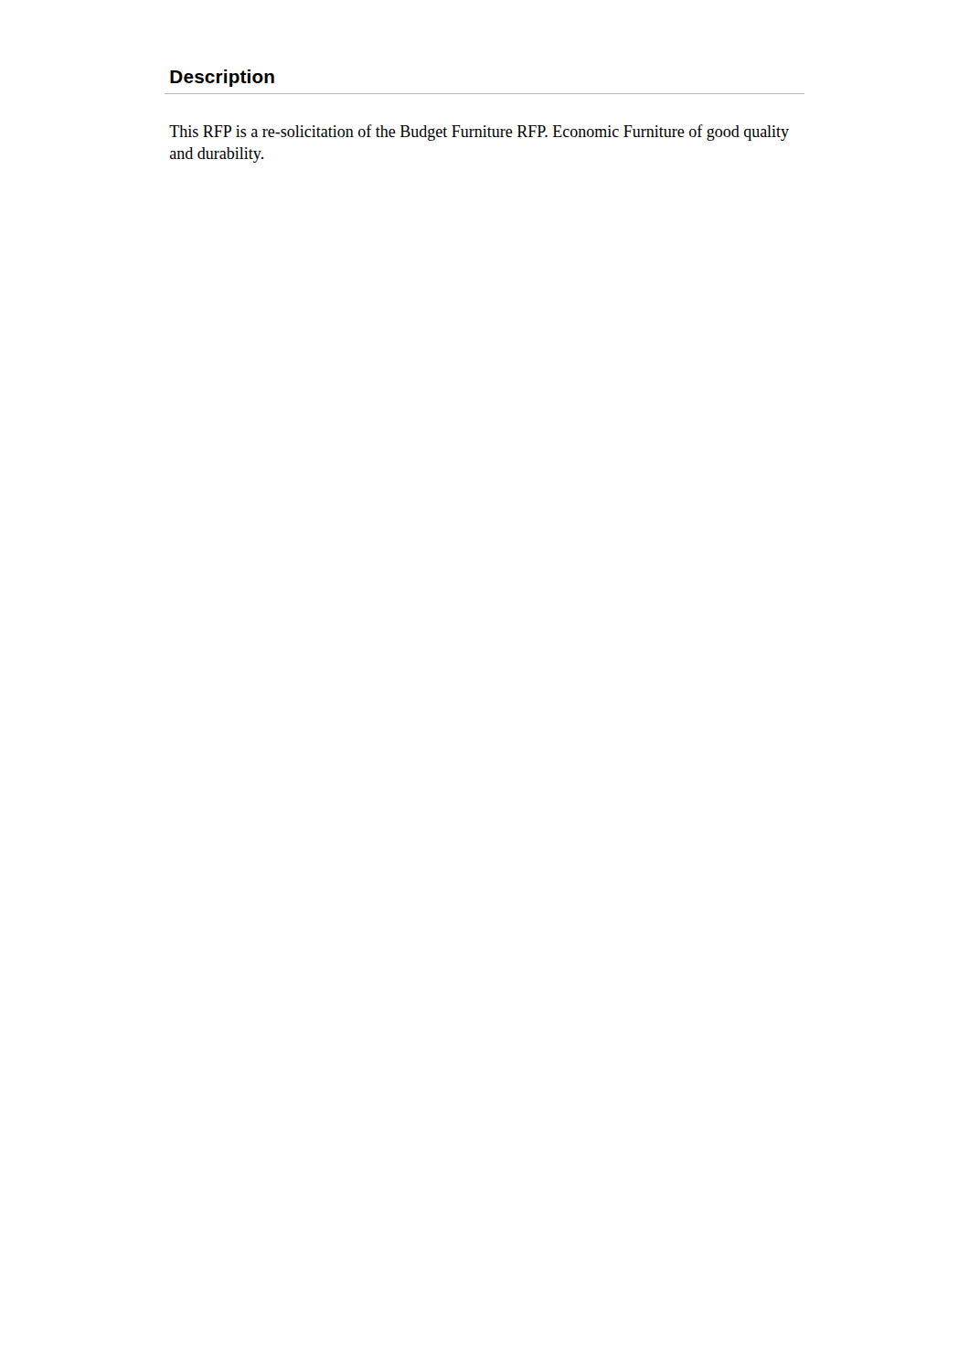Description
This RFP is a re-solicitation of the Budget Furniture RFP. Economic Furniture of good quality and durability.